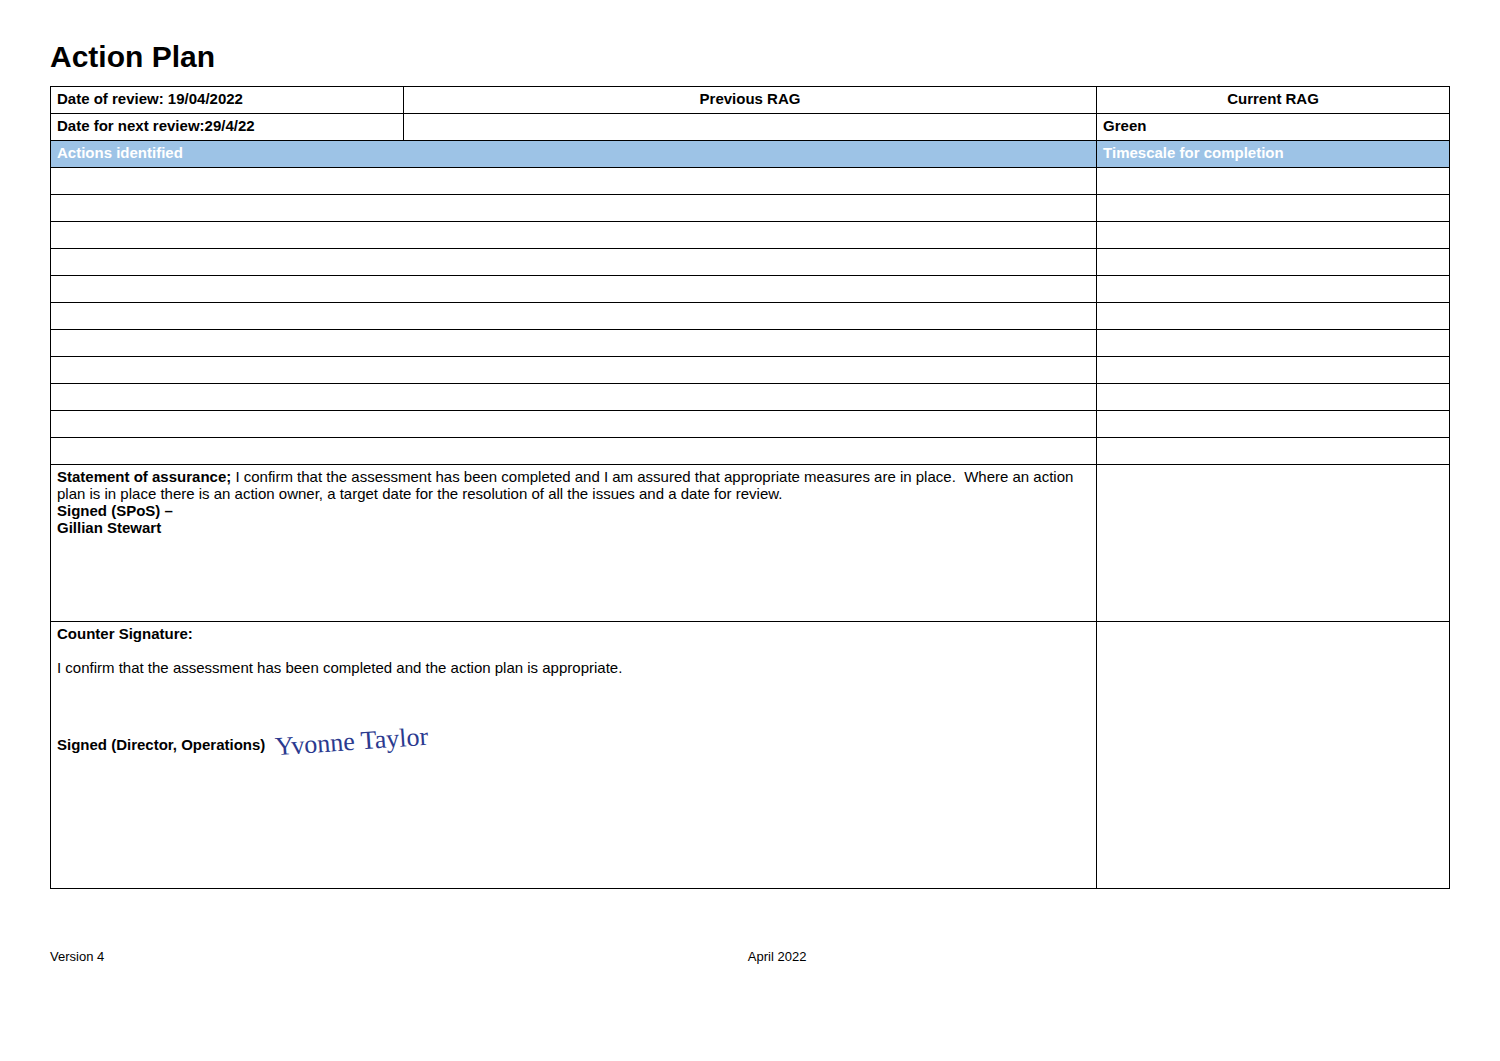Action Plan
| Date of review: 19/04/2022 | Previous RAG | Current RAG |
| Date for next review:29/4/22 | | Green |
| Actions identified | Timescale for completion |
| Statement of assurance; I confirm that the assessment has been completed and I am assured that appropriate measures are in place. Where an action plan is in place there is an action owner, a target date for the resolution of all the issues and a date for review. Signed (SPoS) – Gillian Stewart | |
| Counter Signature: I confirm that the assessment has been completed and the action plan is appropriate. Signed (Director, Operations) Yvonne Taylor | |
Version 4
April 2022